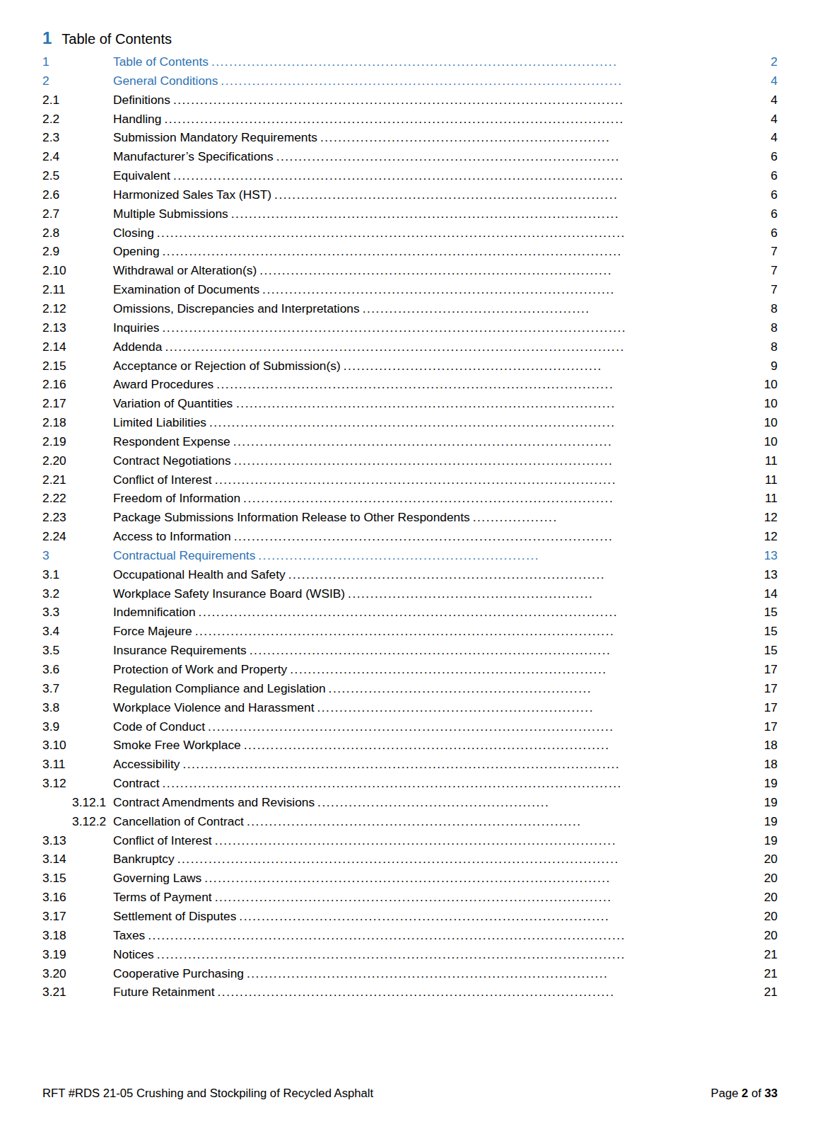1 Table of Contents
| 1 | Table of Contents ........................................................................................... | 2 |
| 2 | General Conditions .......................................................................................... | 4 |
| 2.1 | Definitions ..................................................................................................... | 4 |
| 2.2 | Handling ....................................................................................................... | 4 |
| 2.3 | Submission Mandatory Requirements ................................................................. | 4 |
| 2.4 | Manufacturer’s Specifications ............................................................................. | 6 |
| 2.5 | Equivalent ..................................................................................................... | 6 |
| 2.6 | Harmonized Sales Tax (HST) ............................................................................. | 6 |
| 2.7 | Multiple Submissions ....................................................................................... | 6 |
| 2.8 | Closing ......................................................................................................... | 6 |
| 2.9 | Opening ....................................................................................................... | 7 |
| 2.10 | Withdrawal or Alteration(s) ............................................................................... | 7 |
| 2.11 | Examination of Documents ............................................................................... | 7 |
| 2.12 | Omissions, Discrepancies and Interpretations ................................................... | 8 |
| 2.13 | Inquiries ........................................................................................................ | 8 |
| 2.14 | Addenda ....................................................................................................... | 8 |
| 2.15 | Acceptance or Rejection of Submission(s) .......................................................... | 9 |
| 2.16 | Award Procedures ......................................................................................... | 10 |
| 2.17 | Variation of Quantities ..................................................................................... | 10 |
| 2.18 | Limited Liabilities ........................................................................................... | 10 |
| 2.19 | Respondent Expense ..................................................................................... | 10 |
| 2.20 | Contract Negotiations ..................................................................................... | 11 |
| 2.21 | Conflict of Interest .......................................................................................... | 11 |
| 2.22 | Freedom of Information ................................................................................... | 11 |
| 2.23 | Package Submissions Information Release to Other Respondents ................... | 12 |
| 2.24 | Access to Information ..................................................................................... | 12 |
| 3 | Contractual Requirements ............................................................... | 13 |
| 3.1 | Occupational Health and Safety ....................................................................... | 13 |
| 3.2 | Workplace Safety Insurance Board (WSIB) ....................................................... | 14 |
| 3.3 | Indemnification .............................................................................................. | 15 |
| 3.4 | Force Majeure .............................................................................................. | 15 |
| 3.5 | Insurance Requirements ................................................................................. | 15 |
| 3.6 | Protection of Work and Property ....................................................................... | 17 |
| 3.7 | Regulation Compliance and Legislation ........................................................... | 17 |
| 3.8 | Workplace Violence and Harassment .............................................................. | 17 |
| 3.9 | Code of Conduct ........................................................................................... | 17 |
| 3.10 | Smoke Free Workplace .................................................................................. | 18 |
| 3.11 | Accessibility .................................................................................................. | 18 |
| 3.12 | Contract ....................................................................................................... | 19 |
| 3.12.1 | Contract Amendments and Revisions .................................................... | 19 |
| 3.12.2 | Cancellation of Contract ........................................................................... | 19 |
| 3.13 | Conflict of Interest .......................................................................................... | 19 |
| 3.14 | Bankruptcy ................................................................................................... | 20 |
| 3.15 | Governing Laws ........................................................................................... | 20 |
| 3.16 | Terms of Payment ......................................................................................... | 20 |
| 3.17 | Settlement of Disputes ................................................................................... | 20 |
| 3.18 | Taxes ........................................................................................................... | 20 |
| 3.19 | Notices ......................................................................................................... | 21 |
| 3.20 | Cooperative Purchasing ................................................................................. | 21 |
| 3.21 | Future Retainment ......................................................................................... | 21 |
RFT #RDS 21-05 Crushing and Stockpiling of Recycled Asphalt
Page 2 of 33